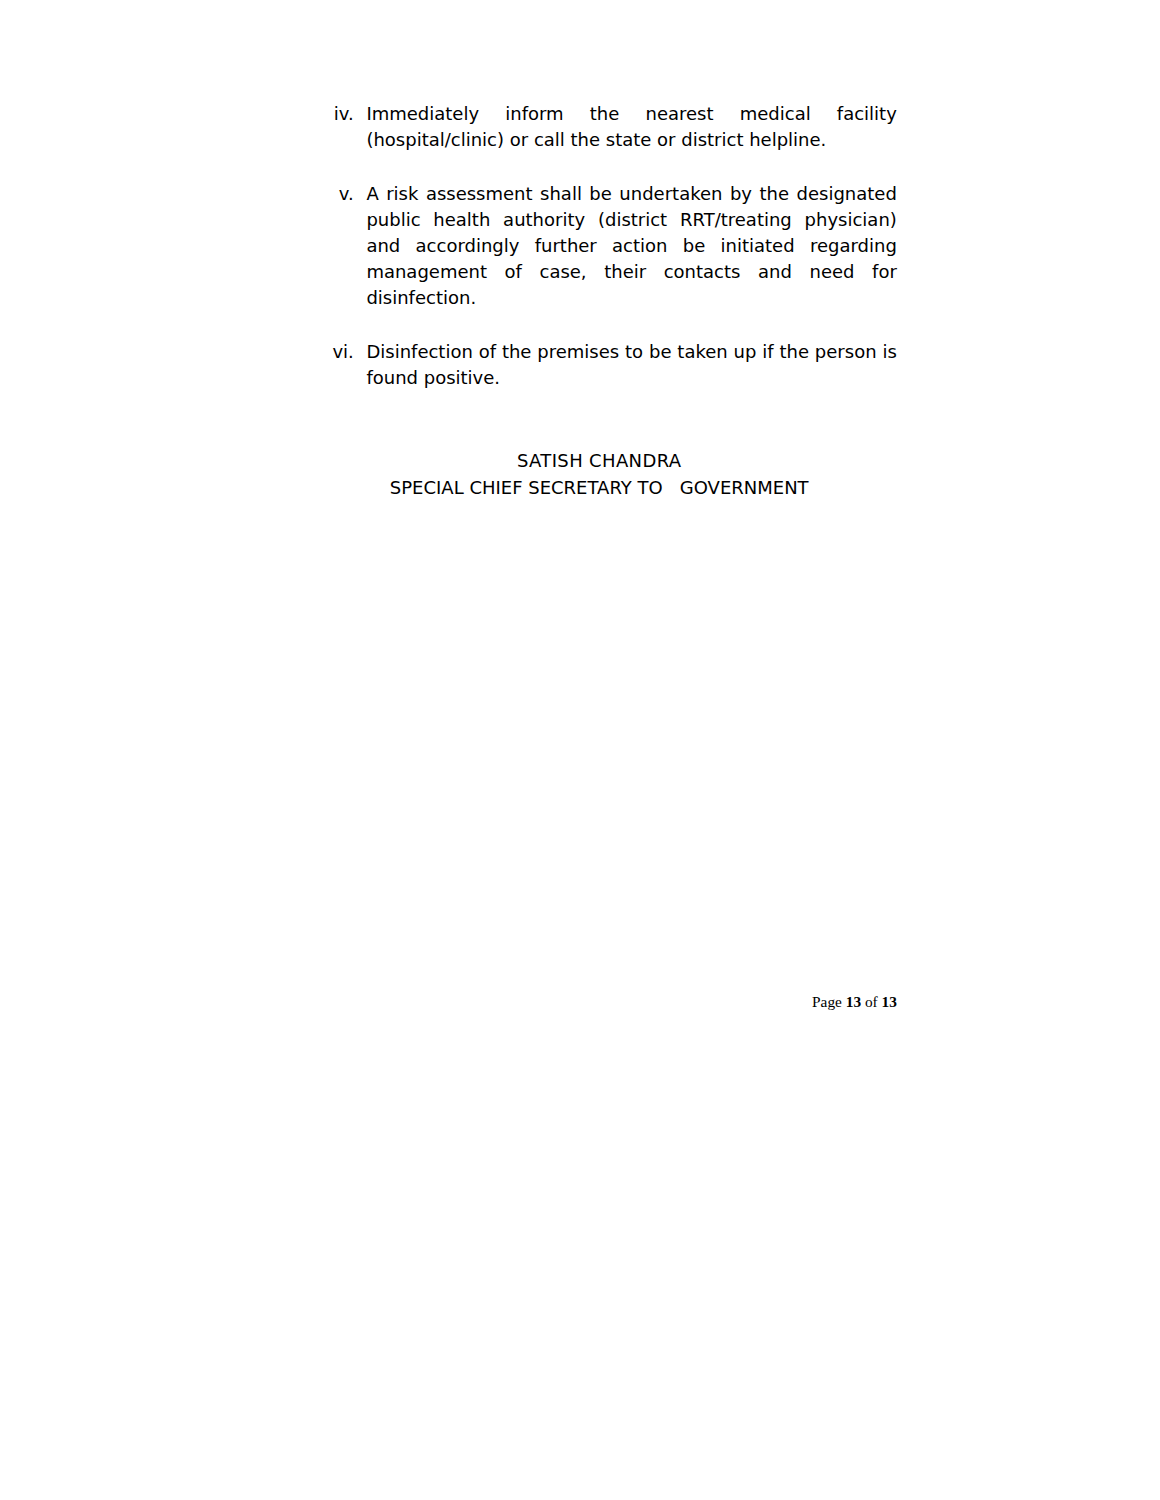iv. Immediately inform the nearest medical facility (hospital/clinic) or call the state or district helpline.
v. A risk assessment shall be undertaken by the designated public health authority (district RRT/treating physician) and accordingly further action be initiated regarding management of case, their contacts and need for disinfection.
vi. Disinfection of the premises to be taken up if the person is found positive.
SATISH CHANDRA
SPECIAL CHIEF SECRETARY TO GOVERNMENT
Page 13 of 13